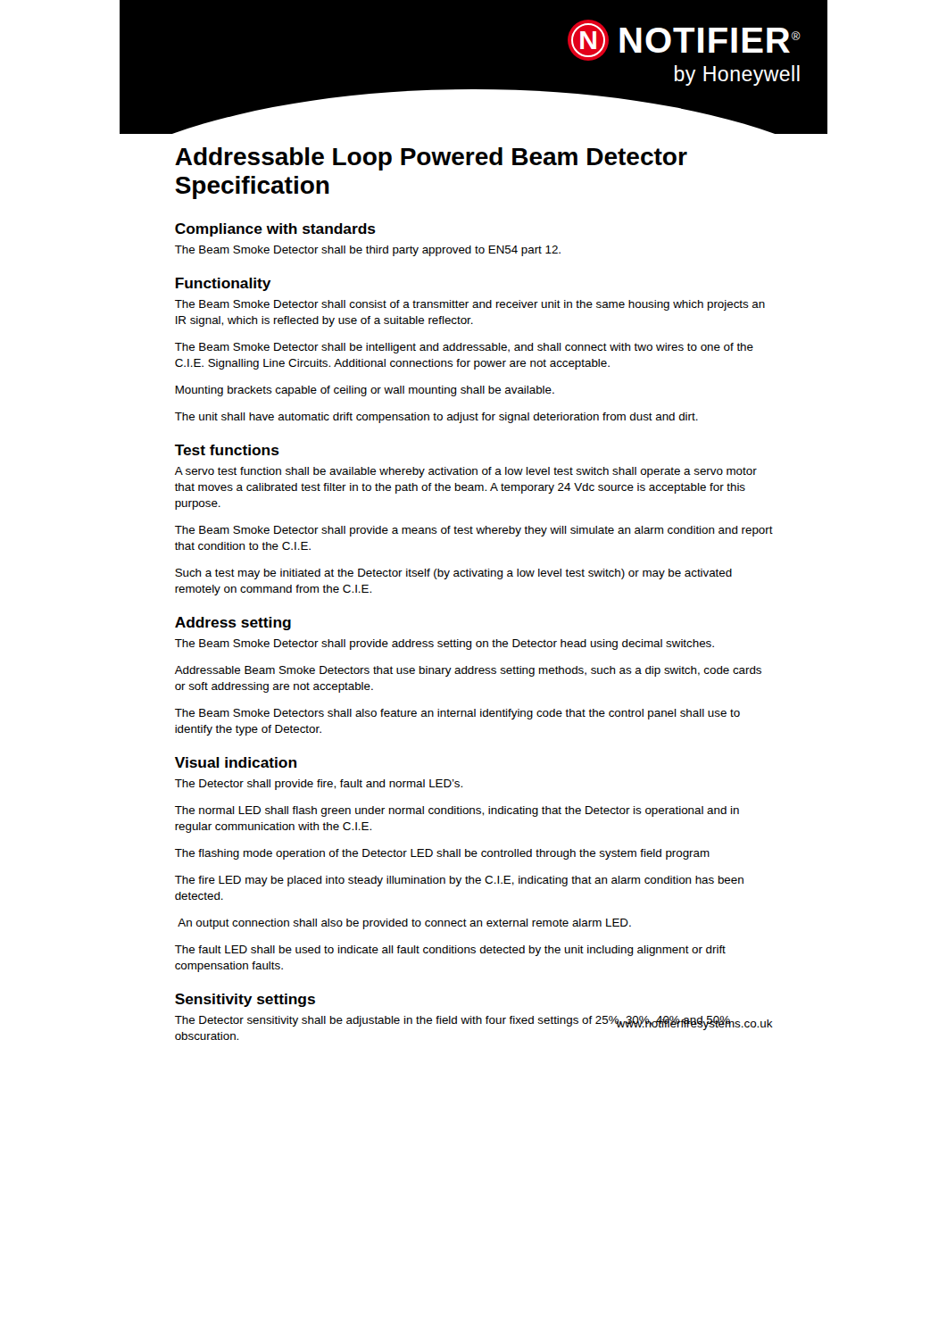N
NOTIFIER®
by Honeywell
Addressable Loop Powered Beam Detector Specification
Compliance with standards
The Beam Smoke Detector shall be third party approved to EN54 part 12.
Functionality
The Beam Smoke Detector shall consist of a transmitter and receiver unit in the same housing which projects an IR signal, which is reflected by use of a suitable reflector.
The Beam Smoke Detector shall be intelligent and addressable, and shall connect with two wires to one of the C.I.E. Signalling Line Circuits. Additional connections for power are not acceptable.
Mounting brackets capable of ceiling or wall mounting shall be available.
The unit shall have automatic drift compensation to adjust for signal deterioration from dust and dirt.
Test functions
A servo test function shall be available whereby activation of a low level test switch shall operate a servo motor that moves a calibrated test filter in to the path of the beam. A temporary 24 Vdc source is acceptable for this purpose.
The Beam Smoke Detector shall provide a means of test whereby they will simulate an alarm condition and report that condition to the C.I.E.
Such a test may be initiated at the Detector itself (by activating a low level test switch) or may be activated remotely on command from the C.I.E.
Address setting
The Beam Smoke Detector shall provide address setting on the Detector head using decimal switches.
Addressable Beam Smoke Detectors that use binary address setting methods, such as a dip switch, code cards or soft addressing are not acceptable.
The Beam Smoke Detectors shall also feature an internal identifying code that the control panel shall use to identify the type of Detector.
Visual indication
The Detector shall provide fire, fault and normal LED’s.
The normal LED shall flash green under normal conditions, indicating that the Detector is operational and in regular communication with the C.I.E.
The flashing mode operation of the Detector LED shall be controlled through the system field program
The fire LED may be placed into steady illumination by the C.I.E, indicating that an alarm condition has been detected.
An output connection shall also be provided to connect an external remote alarm LED.
The fault LED shall be used to indicate all fault conditions detected by the unit including alignment or drift compensation faults.
Sensitivity settings
The Detector sensitivity shall be adjustable in the field with four fixed settings of 25%, 30%, 40% and 50% obscuration.
www.notifierfiresystems.co.uk